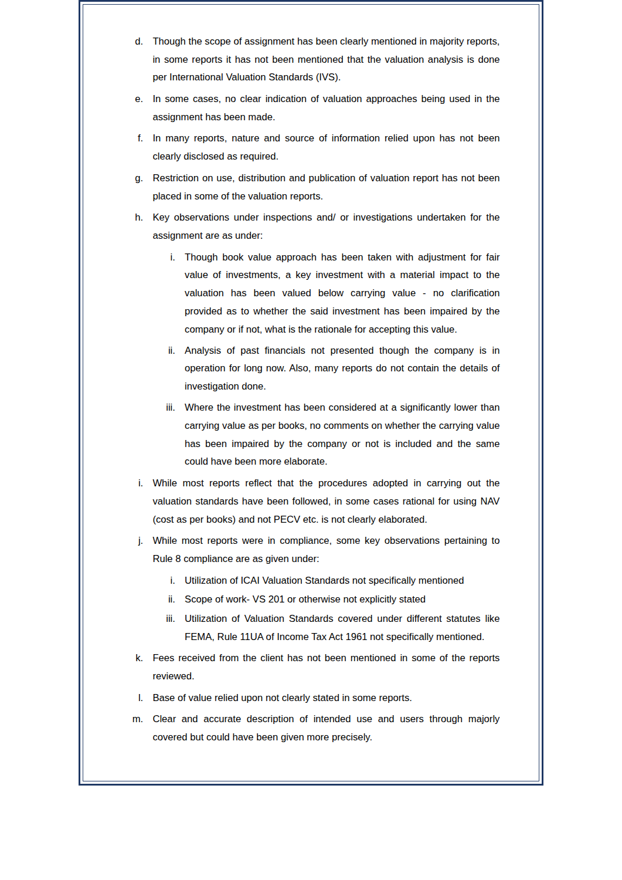Though the scope of assignment has been clearly mentioned in majority reports, in some reports it has not been mentioned that the valuation analysis is done per International Valuation Standards (IVS).
In some cases, no clear indication of valuation approaches being used in the assignment has been made.
In many reports, nature and source of information relied upon has not been clearly disclosed as required.
Restriction on use, distribution and publication of valuation report has not been placed in some of the valuation reports.
Key observations under inspections and/ or investigations undertaken for the assignment are as under:
Though book value approach has been taken with adjustment for fair value of investments, a key investment with a material impact to the valuation has been valued below carrying value - no clarification provided as to whether the said investment has been impaired by the company or if not, what is the rationale for accepting this value.
Analysis of past financials not presented though the company is in operation for long now. Also, many reports do not contain the details of investigation done.
Where the investment has been considered at a significantly lower than carrying value as per books, no comments on whether the carrying value has been impaired by the company or not is included and the same could have been more elaborate.
While most reports reflect that the procedures adopted in carrying out the valuation standards have been followed, in some cases rational for using NAV (cost as per books) and not PECV etc. is not clearly elaborated.
While most reports were in compliance, some key observations pertaining to Rule 8 compliance are as given under:
Utilization of ICAI Valuation Standards not specifically mentioned
Scope of work- VS 201 or otherwise not explicitly stated
Utilization of Valuation Standards covered under different statutes like FEMA, Rule 11UA of Income Tax Act 1961 not specifically mentioned.
Fees received from the client has not been mentioned in some of the reports reviewed.
Base of value relied upon not clearly stated in some reports.
Clear and accurate description of intended use and users through majorly covered but could have been given more precisely.